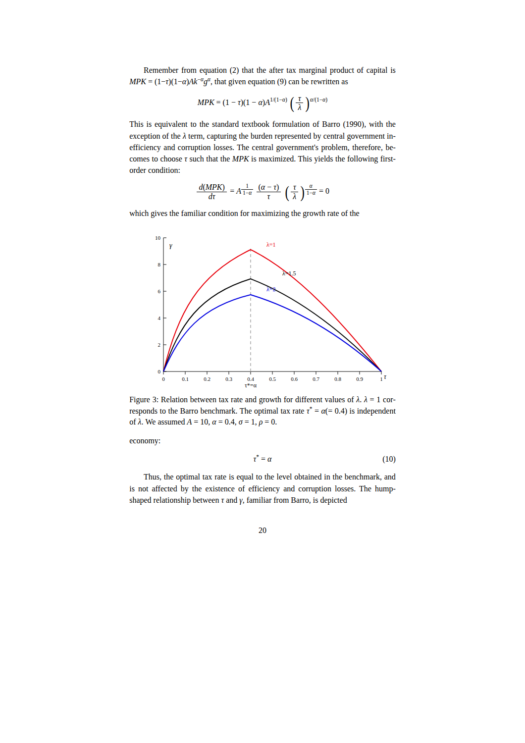Remember from equation (2) that the after tax marginal product of capital is MPK = (1−τ)(1−α)Ak−αgα, that given equation (9) can be rewritten as
MPK = (1 − τ)(1 − α)A1/(1−α) (τλ)α/(1−α)
This is equivalent to the standard textbook formulation of Barro (1990), with the exception of the λ term, capturing the burden represented by central government inefficiency and corruption losses. The central government's problem, therefore, becomes to choose τ such that the MPK is maximized. This yields the following first-order condition:
d(MPK) dτ = A 11−α (α − τ) τ (τλ) α 1−α = 0
which gives the familiar condition for maximizing the growth rate of the
0 2 4 6 8 10 0 0.1 0.2 0.3 0.4 0.5 0.6 0.7 0.8 0.9 1 γ τ τ*=α λ=1 λ=1.5 λ=2
Figure 3: Relation between tax rate and growth for different values of λ. λ = 1 corresponds to the Barro benchmark. The optimal tax rate τ* = α(= 0.4) is independent of λ. We assumed A = 10, α = 0.4, σ = 1, ρ = 0.
economy:
τ* = α (10)
Thus, the optimal tax rate is equal to the level obtained in the benchmark, and is not affected by the existence of efficiency and corruption losses. The hump-shaped relationship between τ and γ, familiar from Barro, is depicted
20